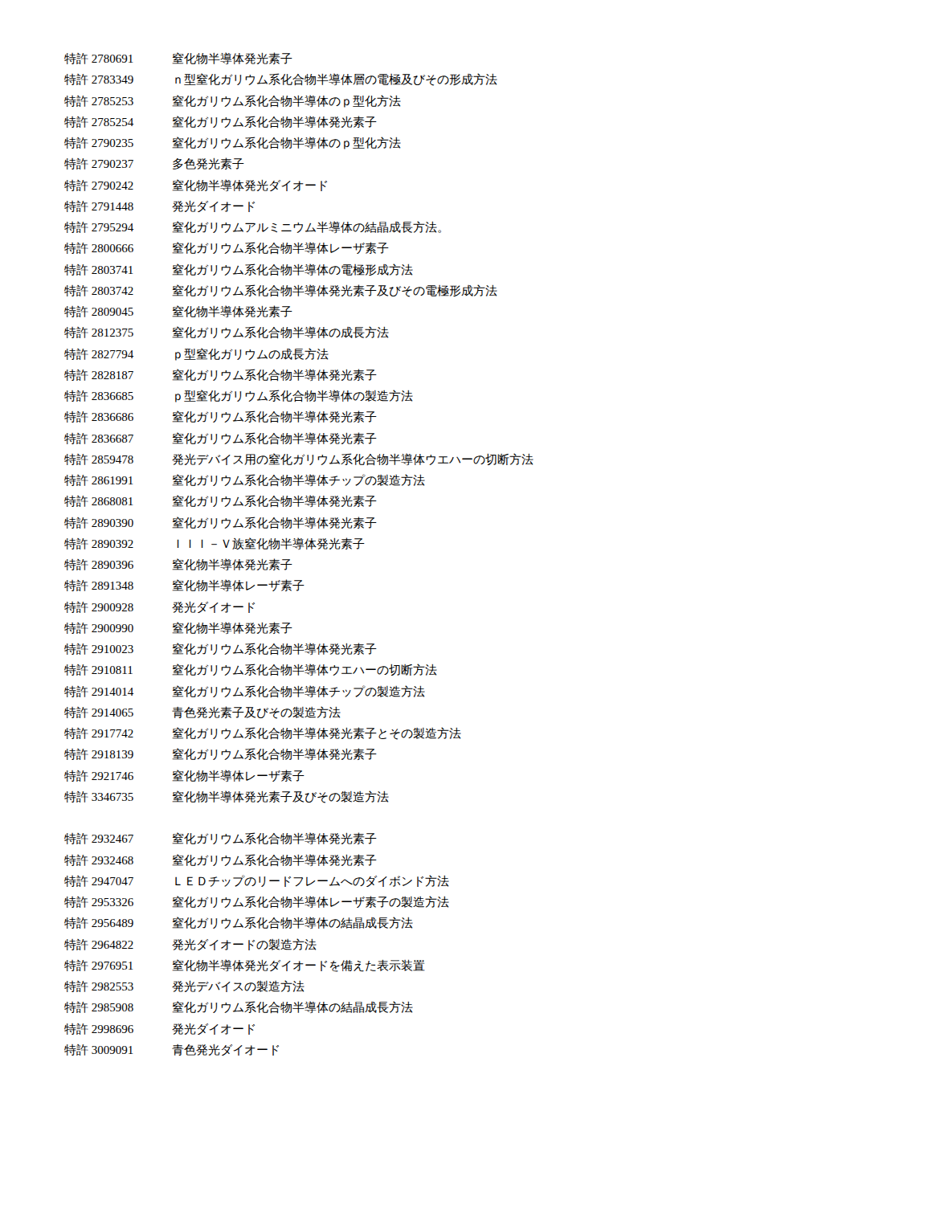| 特許 2780691 | 窒化物半導体発光素子 |
| 特許 2783349 | ｎ型窒化ガリウム系化合物半導体層の電極及びその形成方法 |
| 特許 2785253 | 窒化ガリウム系化合物半導体のｐ型化方法 |
| 特許 2785254 | 窒化ガリウム系化合物半導体発光素子 |
| 特許 2790235 | 窒化ガリウム系化合物半導体のｐ型化方法 |
| 特許 2790237 | 多色発光素子 |
| 特許 2790242 | 窒化物半導体発光ダイオード |
| 特許 2791448 | 発光ダイオード |
| 特許 2795294 | 窒化ガリウムアルミニウム半導体の結晶成長方法。 |
| 特許 2800666 | 窒化ガリウム系化合物半導体レーザ素子 |
| 特許 2803741 | 窒化ガリウム系化合物半導体の電極形成方法 |
| 特許 2803742 | 窒化ガリウム系化合物半導体発光素子及びその電極形成方法 |
| 特許 2809045 | 窒化物半導体発光素子 |
| 特許 2812375 | 窒化ガリウム系化合物半導体の成長方法 |
| 特許 2827794 | ｐ型窒化ガリウムの成長方法 |
| 特許 2828187 | 窒化ガリウム系化合物半導体発光素子 |
| 特許 2836685 | ｐ型窒化ガリウム系化合物半導体の製造方法 |
| 特許 2836686 | 窒化ガリウム系化合物半導体発光素子 |
| 特許 2836687 | 窒化ガリウム系化合物半導体発光素子 |
| 特許 2859478 | 発光デバイス用の窒化ガリウム系化合物半導体ウエハーの切断方法 |
| 特許 2861991 | 窒化ガリウム系化合物半導体チップの製造方法 |
| 特許 2868081 | 窒化ガリウム系化合物半導体発光素子 |
| 特許 2890390 | 窒化ガリウム系化合物半導体発光素子 |
| 特許 2890392 | ＩＩＩ－Ｖ族窒化物半導体発光素子 |
| 特許 2890396 | 窒化物半導体発光素子 |
| 特許 2891348 | 窒化物半導体レーザ素子 |
| 特許 2900928 | 発光ダイオード |
| 特許 2900990 | 窒化物半導体発光素子 |
| 特許 2910023 | 窒化ガリウム系化合物半導体発光素子 |
| 特許 2910811 | 窒化ガリウム系化合物半導体ウエハーの切断方法 |
| 特許 2914014 | 窒化ガリウム系化合物半導体チップの製造方法 |
| 特許 2914065 | 青色発光素子及びその製造方法 |
| 特許 2917742 | 窒化ガリウム系化合物半導体発光素子とその製造方法 |
| 特許 2918139 | 窒化ガリウム系化合物半導体発光素子 |
| 特許 2921746 | 窒化物半導体レーザ素子 |
| 特許 3346735 | 窒化物半導体発光素子及びその製造方法 |
| 特許 2932467 | 窒化ガリウム系化合物半導体発光素子 |
| 特許 2932468 | 窒化ガリウム系化合物半導体発光素子 |
| 特許 2947047 | ＬＥＤチップのリードフレームへのダイボンド方法 |
| 特許 2953326 | 窒化ガリウム系化合物半導体レーザ素子の製造方法 |
| 特許 2956489 | 窒化ガリウム系化合物半導体の結晶成長方法 |
| 特許 2964822 | 発光ダイオードの製造方法 |
| 特許 2976951 | 窒化物半導体発光ダイオードを備えた表示装置 |
| 特許 2982553 | 発光デバイスの製造方法 |
| 特許 2985908 | 窒化ガリウム系化合物半導体の結晶成長方法 |
| 特許 2998696 | 発光ダイオード |
| 特許 3009091 | 青色発光ダイオード |